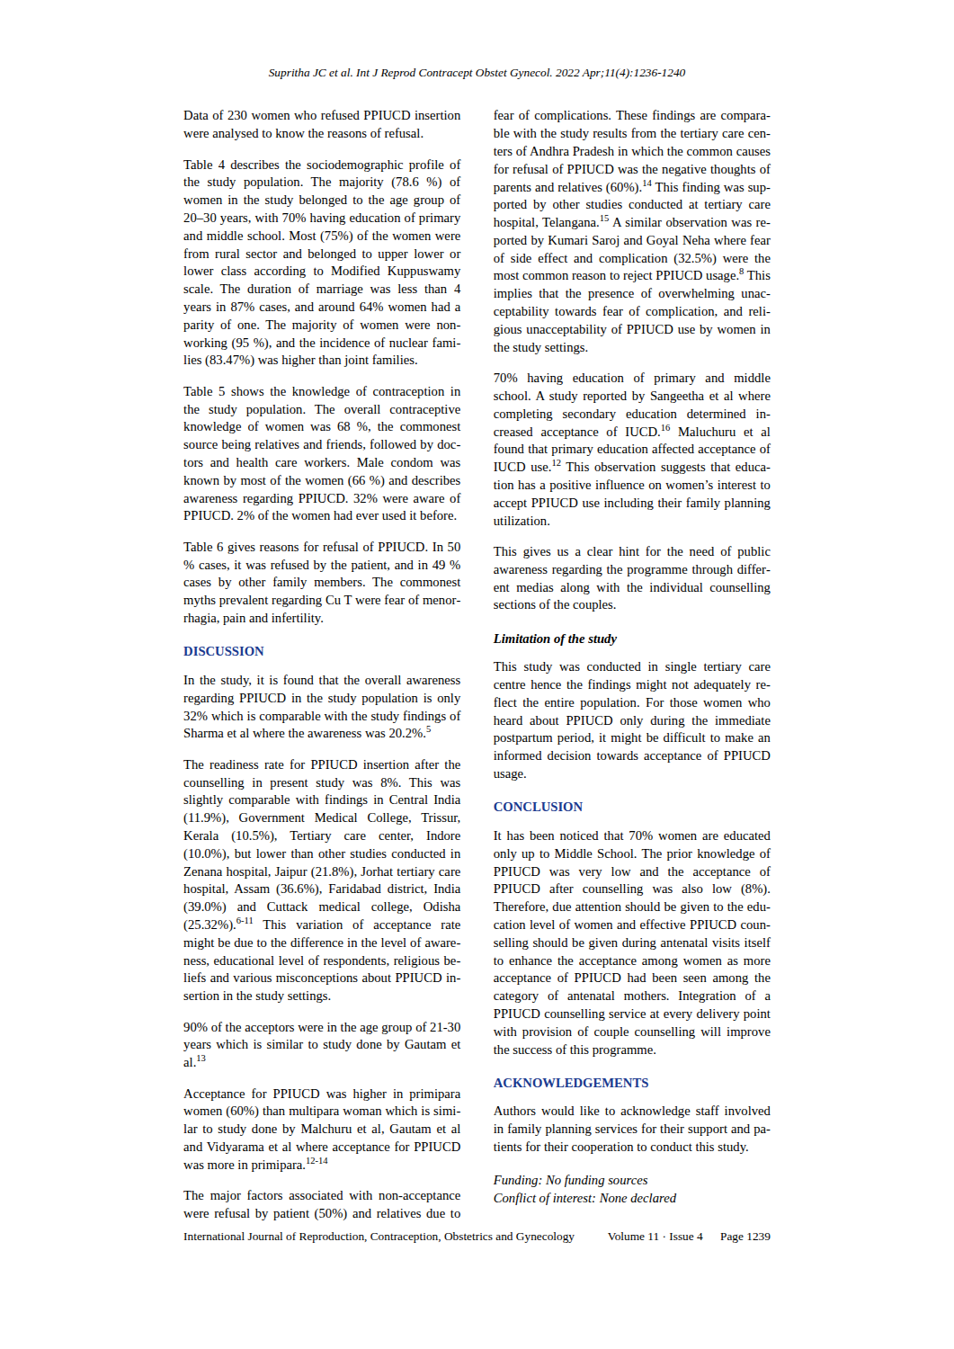Supritha JC et al. Int J Reprod Contracept Obstet Gynecol. 2022 Apr;11(4):1236-1240
Data of 230 women who refused PPIUCD insertion were analysed to know the reasons of refusal.
Table 4 describes the sociodemographic profile of the study population. The majority (78.6 %) of women in the study belonged to the age group of 20–30 years, with 70% having education of primary and middle school. Most (75%) of the women were from rural sector and belonged to upper lower or lower class according to Modified Kuppuswamy scale. The duration of marriage was less than 4 years in 87% cases, and around 64% women had a parity of one. The majority of women were nonworking (95 %), and the incidence of nuclear families (83.47%) was higher than joint families.
Table 5 shows the knowledge of contraception in the study population. The overall contraceptive knowledge of women was 68 %, the commonest source being relatives and friends, followed by doctors and health care workers. Male condom was known by most of the women (66 %) and describes awareness regarding PPIUCD. 32% were aware of PPIUCD. 2% of the women had ever used it before.
Table 6 gives reasons for refusal of PPIUCD. In 50 % cases, it was refused by the patient, and in 49 % cases by other family members. The commonest myths prevalent regarding Cu T were fear of menorrhagia, pain and infertility.
Discussion
In the study, it is found that the overall awareness regarding PPIUCD in the study population is only 32% which is comparable with the study findings of Sharma et al where the awareness was 20.2%.5
The readiness rate for PPIUCD insertion after the counselling in present study was 8%. This was slightly comparable with findings in Central India (11.9%), Government Medical College, Trissur, Kerala (10.5%), Tertiary care center, Indore (10.0%), but lower than other studies conducted in Zenana hospital, Jaipur (21.8%), Jorhat tertiary care hospital, Assam (36.6%), Faridabad district, India (39.0%) and Cuttack medical college, Odisha (25.32%).6-11 This variation of acceptance rate might be due to the difference in the level of awareness, educational level of respondents, religious beliefs and various misconceptions about PPIUCD insertion in the study settings.
90% of the acceptors were in the age group of 21-30 years which is similar to study done by Gautam et al.13
Acceptance for PPIUCD was higher in primipara women (60%) than multipara woman which is similar to study done by Malchuru et al, Gautam et al and Vidyarama et al where acceptance for PPIUCD was more in primipara.12-14
The major factors associated with non-acceptance were refusal by patient (50%) and relatives due to fear of complications. These findings are comparable with the study results from the tertiary care centers of Andhra Pradesh in which the common causes for refusal of PPIUCD was the negative thoughts of parents and relatives (60%).14 This finding was supported by other studies conducted at tertiary care hospital, Telangana.15 A similar observation was reported by Kumari Saroj and Goyal Neha where fear of side effect and complication (32.5%) were the most common reason to reject PPIUCD usage.8 This implies that the presence of overwhelming unacceptability towards fear of complication, and religious unacceptability of PPIUCD use by women in the study settings.
70% having education of primary and middle school. A study reported by Sangeetha et al where completing secondary education determined increased acceptance of IUCD.16 Maluchuru et al found that primary education affected acceptance of IUCD use.12 This observation suggests that education has a positive influence on women’s interest to accept PPIUCD use including their family planning utilization.
This gives us a clear hint for the need of public awareness regarding the programme through different medias along with the individual counselling sections of the couples.
Limitation of the study
This study was conducted in single tertiary care centre hence the findings might not adequately reflect the entire population. For those women who heard about PPIUCD only during the immediate postpartum period, it might be difficult to make an informed decision towards acceptance of PPIUCD usage.
Conclusion
It has been noticed that 70% women are educated only up to Middle School. The prior knowledge of PPIUCD was very low and the acceptance of PPIUCD after counselling was also low (8%). Therefore, due attention should be given to the education level of women and effective PPIUCD counselling should be given during antenatal visits itself to enhance the acceptance among women as more acceptance of PPIUCD had been seen among the category of antenatal mothers. Integration of a PPIUCD counselling service at every delivery point with provision of couple counselling will improve the success of this programme.
Acknowledgements
Authors would like to acknowledge staff involved in family planning services for their support and patients for their cooperation to conduct this study.
Funding: No funding sources
Conflict of interest: None declared
International Journal of Reproduction, Contraception, Obstetrics and Gynecology
Volume 11 · Issue 4 Page 1239